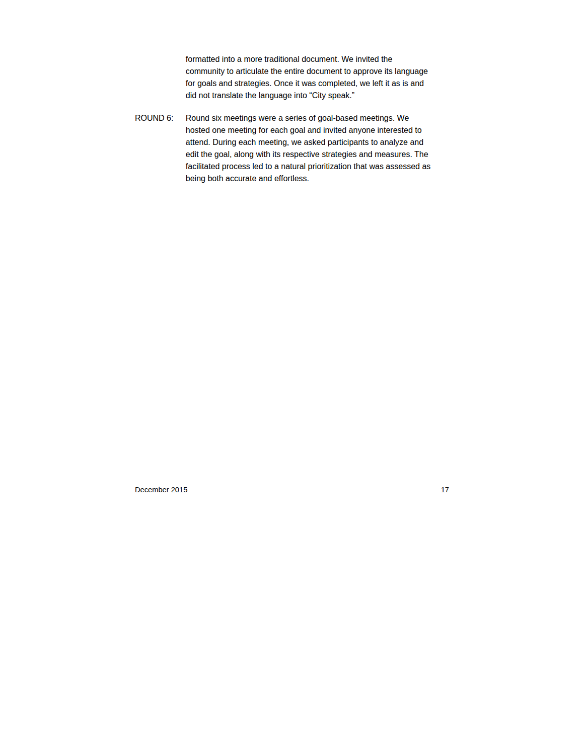formatted into a more traditional document. We invited the community to articulate the entire document to approve its language for goals and strategies. Once it was completed, we left it as is and did not translate the language into “City speak.”
ROUND 6:
Round six meetings were a series of goal-based meetings. We hosted one meeting for each goal and invited anyone interested to attend. During each meeting, we asked participants to analyze and edit the goal, along with its respective strategies and measures. The facilitated process led to a natural prioritization that was assessed as being both accurate and effortless.
December 2015
17